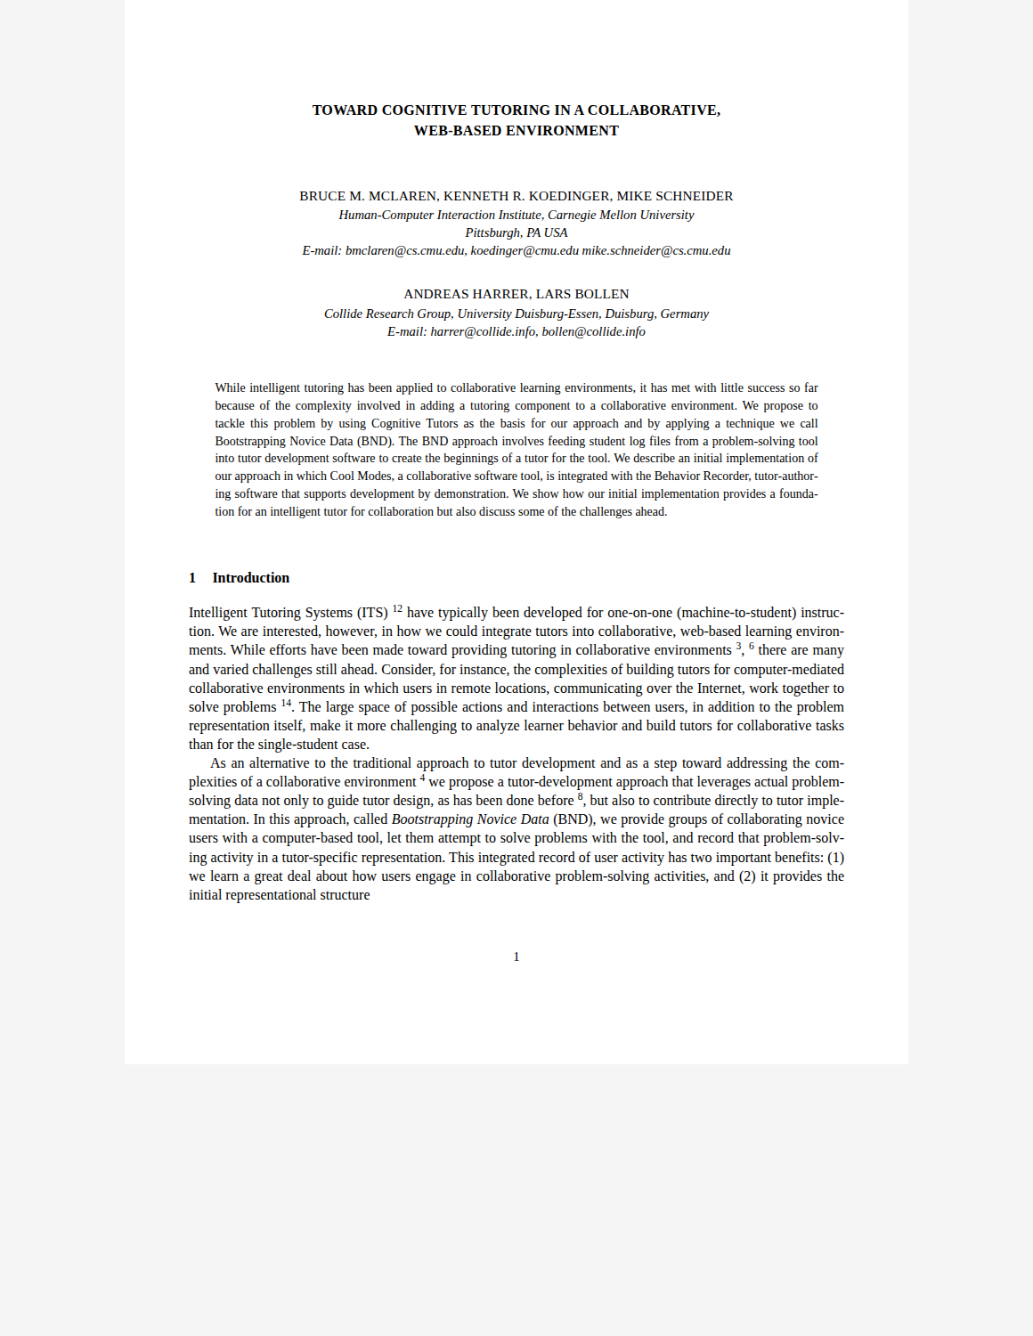Toward Cognitive Tutoring in a Collaborative,
Web-Based Environment
Bruce M. McLaren, Kenneth R. Koedinger, Mike Schneider
Human-Computer Interaction Institute, Carnegie Mellon University
Pittsburgh, PA USA
E-mail: bmclaren@cs.cmu.edu, koedinger@cmu.edu mike.schneider@cs.cmu.edu
Andreas Harrer, Lars Bollen
Collide Research Group, University Duisburg-Essen, Duisburg, Germany
E-mail: harrer@collide.info, bollen@collide.info
While intelligent tutoring has been applied to collaborative learning environments, it has met with little success so far because of the complexity involved in adding a tutoring component to a collaborative environment. We propose to tackle this problem by using Cognitive Tutors as the basis for our approach and by applying a technique we call Bootstrapping Novice Data (BND). The BND approach involves feeding student log files from a problem-solving tool into tutor development software to create the beginnings of a tutor for the tool. We describe an initial implementation of our approach in which Cool Modes, a collaborative software tool, is integrated with the Behavior Recorder, tutor-authoring software that supports development by demonstration. We show how our initial implementation provides a foundation for an intelligent tutor for collaboration but also discuss some of the challenges ahead.
1 Introduction
Intelligent Tutoring Systems (ITS) 12 have typically been developed for one-on-one (machine-to-student) instruction. We are interested, however, in how we could integrate tutors into collaborative, web-based learning environments. While efforts have been made toward providing tutoring in collaborative environments 3, 6 there are many and varied challenges still ahead. Consider, for instance, the complexities of building tutors for computer-mediated collaborative environments in which users in remote locations, communicating over the Internet, work together to solve problems 14. The large space of possible actions and interactions between users, in addition to the problem representation itself, make it more challenging to analyze learner behavior and build tutors for collaborative tasks than for the single-student case.
As an alternative to the traditional approach to tutor development and as a step toward addressing the complexities of a collaborative environment 4 we propose a tutor-development approach that leverages actual problem-solving data not only to guide tutor design, as has been done before 8, but also to contribute directly to tutor implementation. In this approach, called Bootstrapping Novice Data (BND), we provide groups of collaborating novice users with a computer-based tool, let them attempt to solve problems with the tool, and record that problem-solving activity in a tutor-specific representation. This integrated record of user activity has two important benefits: (1) we learn a great deal about how users engage in collaborative problem-solving activities, and (2) it provides the initial representational structure
1